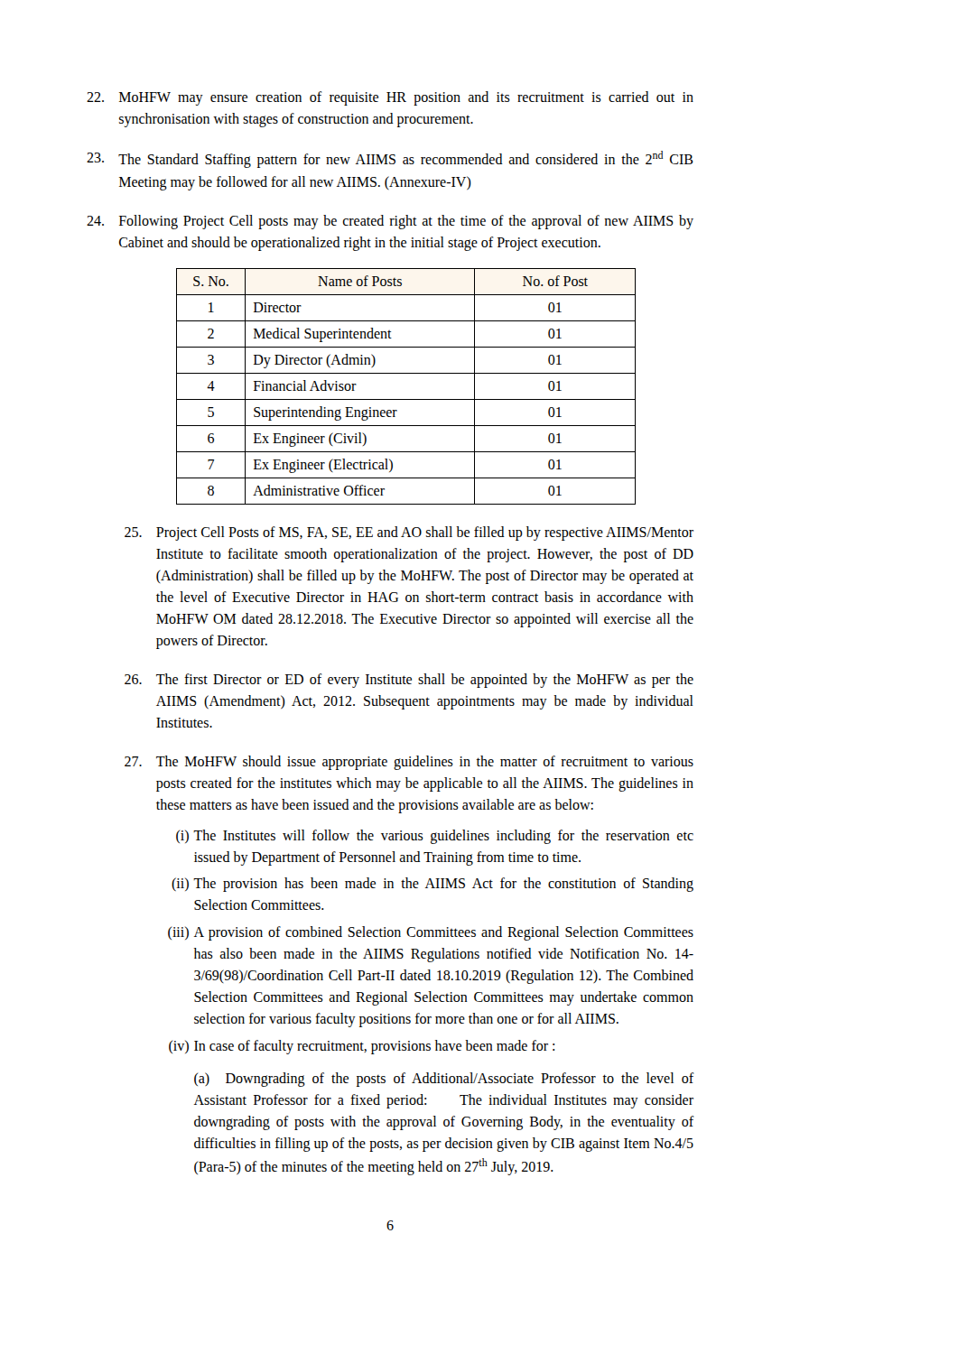22. MoHFW may ensure creation of requisite HR position and its recruitment is carried out in synchronisation with stages of construction and procurement.
23. The Standard Staffing pattern for new AIIMS as recommended and considered in the 2nd CIB Meeting may be followed for all new AIIMS. (Annexure-IV)
24. Following Project Cell posts may be created right at the time of the approval of new AIIMS by Cabinet and should be operationalized right in the initial stage of Project execution.
| S. No. | Name of Posts | No. of Post |
| --- | --- | --- |
| 1 | Director | 01 |
| 2 | Medical Superintendent | 01 |
| 3 | Dy Director (Admin) | 01 |
| 4 | Financial Advisor | 01 |
| 5 | Superintending Engineer | 01 |
| 6 | Ex Engineer (Civil) | 01 |
| 7 | Ex Engineer (Electrical) | 01 |
| 8 | Administrative Officer | 01 |
25. Project Cell Posts of MS, FA, SE, EE and AO shall be filled up by respective AIIMS/Mentor Institute to facilitate smooth operationalization of the project. However, the post of DD (Administration) shall be filled up by the MoHFW. The post of Director may be operated at the level of Executive Director in HAG on short-term contract basis in accordance with MoHFW OM dated 28.12.2018. The Executive Director so appointed will exercise all the powers of Director.
26. The first Director or ED of every Institute shall be appointed by the MoHFW as per the AIIMS (Amendment) Act, 2012. Subsequent appointments may be made by individual Institutes.
27. The MoHFW should issue appropriate guidelines in the matter of recruitment to various posts created for the institutes which may be applicable to all the AIIMS. The guidelines in these matters as have been issued and the provisions available are as below:
(i) The Institutes will follow the various guidelines including for the reservation etc issued by Department of Personnel and Training from time to time.
(ii) The provision has been made in the AIIMS Act for the constitution of Standing Selection Committees.
(iii) A provision of combined Selection Committees and Regional Selection Committees has also been made in the AIIMS Regulations notified vide Notification No. 14-3/69(98)/Coordination Cell Part-II dated 18.10.2019 (Regulation 12). The Combined Selection Committees and Regional Selection Committees may undertake common selection for various faculty positions for more than one or for all AIIMS.
(iv) In case of faculty recruitment, provisions have been made for :
(a) Downgrading of the posts of Additional/Associate Professor to the level of Assistant Professor for a fixed period: The individual Institutes may consider downgrading of posts with the approval of Governing Body, in the eventuality of difficulties in filling up of the posts, as per decision given by CIB against Item No.4/5 (Para-5) of the minutes of the meeting held on 27th July, 2019.
6